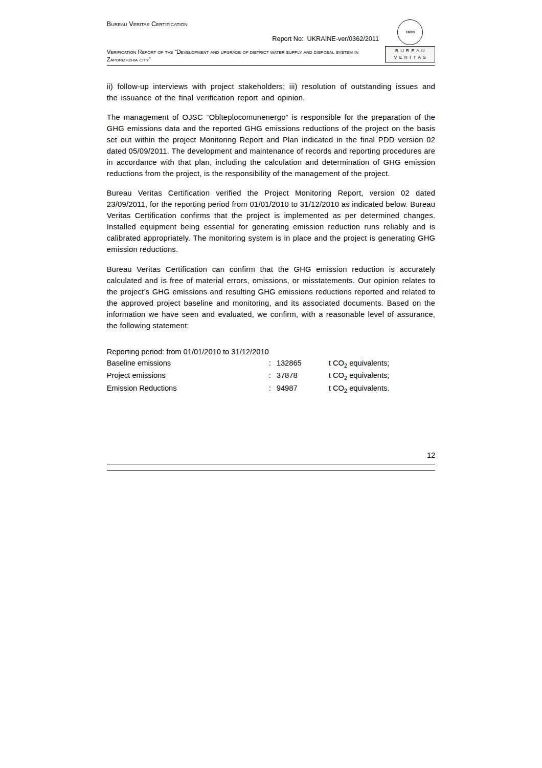Bureau Veritas Certification
Report No: UKRAINE-ver/0362/2011
Verification Report of the “Development and upgrade of district water supply and disposal system in Zaporizhzhia city”
1828
B U R E A U
V E R I T A S
ii) follow-up interviews with project stakeholders; iii) resolution of outstanding issues and the issuance of the final verification report and opinion.
The management of OJSC “Oblteplocomunenergo” is responsible for the preparation of the GHG emissions data and the reported GHG emissions reductions of the project on the basis set out within the project Monitoring Report and Plan indicated in the final PDD version 02 dated 05/09/2011. The development and maintenance of records and reporting procedures are in accordance with that plan, including the calculation and determination of GHG emission reductions from the project, is the responsibility of the management of the project.
Bureau Veritas Certification verified the Project Monitoring Report, version 02 dated 23/09/2011, for the reporting period from 01/01/2010 to 31/12/2010 as indicated below. Bureau Veritas Certification confirms that the project is implemented as per determined changes. Installed equipment being essential for generating emission reduction runs reliably and is calibrated appropriately. The monitoring system is in place and the project is generating GHG emission reductions.
Bureau Veritas Certification can confirm that the GHG emission reduction is accurately calculated and is free of material errors, omissions, or misstatements. Our opinion relates to the project’s GHG emissions and resulting GHG emissions reductions reported and related to the approved project baseline and monitoring, and its associated documents. Based on the information we have seen and evaluated, we confirm, with a reasonable level of assurance, the following statement:
| Reporting period: from 01/01/2010 to 31/12/2010 | | | |
| Baseline emissions | : | 132865 | t CO 2 equivalents; |
| Project emissions | : | 37878 | t CO 2 equivalents; |
| Emission Reductions | : | 94987 | t CO 2 equivalents. |
12